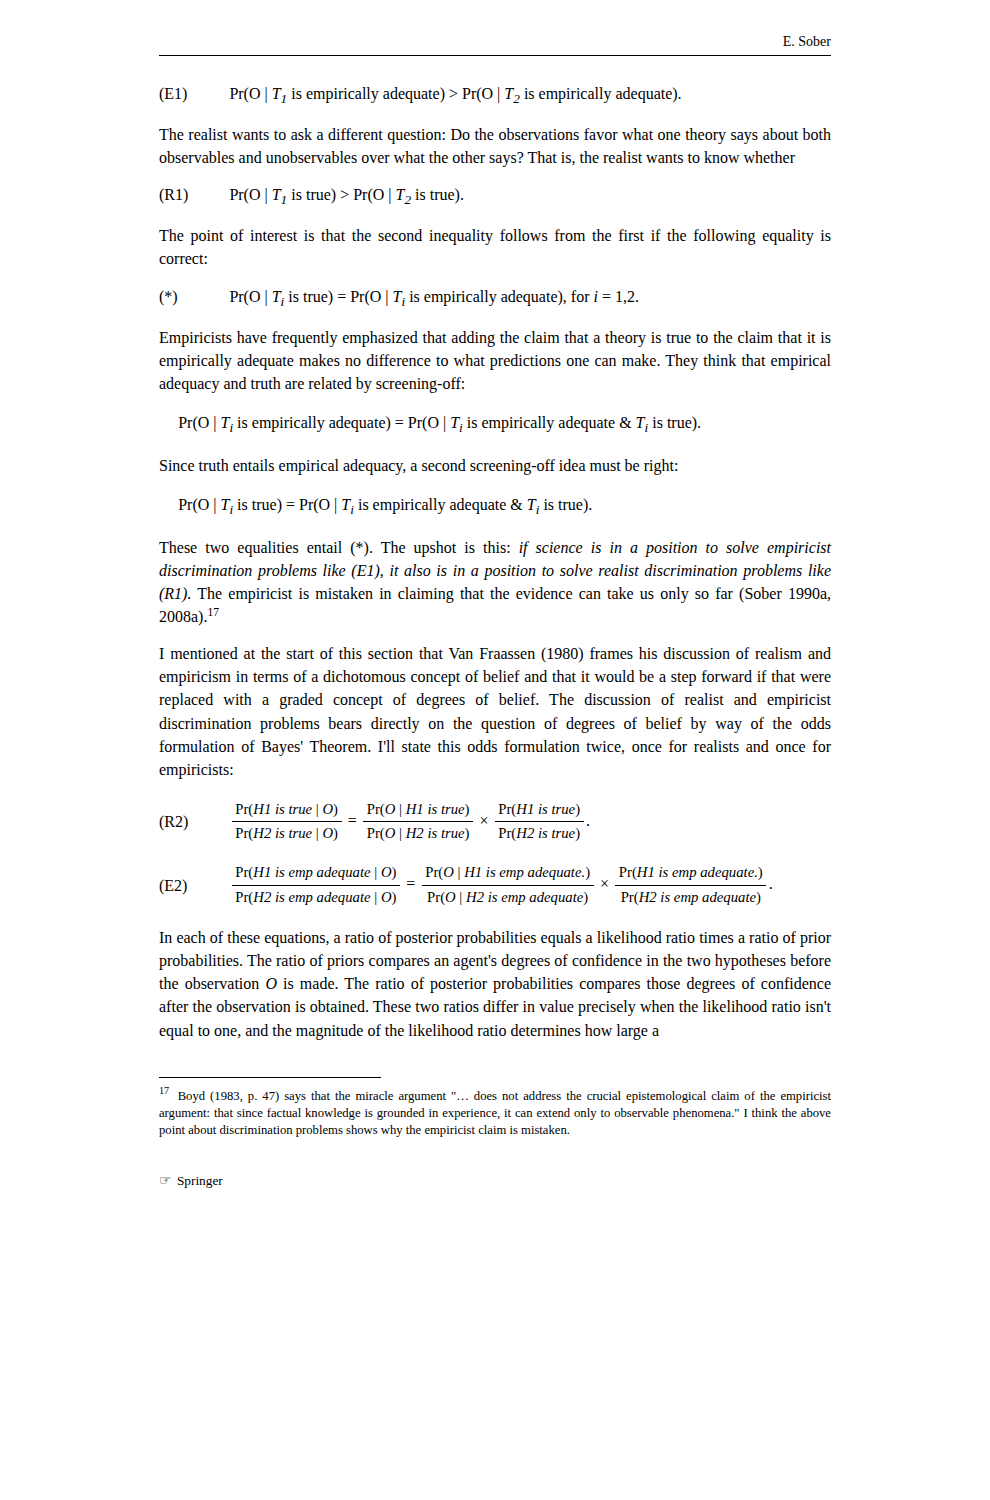E. Sober
(E1)
Pr(O | T1 is empirically adequate) > Pr(O | T2 is empirically adequate).
The realist wants to ask a different question: Do the observations favor what one theory says about both observables and unobservables over what the other says? That is, the realist wants to know whether
(R1)
Pr(O | T1 is true) > Pr(O | T2 is true).
The point of interest is that the second inequality follows from the first if the following equality is correct:
(*)
Pr(O | Ti is true) = Pr(O | Ti is empirically adequate), for i = 1,2.
Empiricists have frequently emphasized that adding the claim that a theory is true to the claim that it is empirically adequate makes no difference to what predictions one can make. They think that empirical adequacy and truth are related by screening-off:
Pr(O | Ti is empirically adequate) = Pr(O | Ti is empirically adequate & Ti is true).
Since truth entails empirical adequacy, a second screening-off idea must be right:
Pr(O | Ti is true) = Pr(O | Ti is empirically adequate & Ti is true).
These two equalities entail (*). The upshot is this: if science is in a position to solve empiricist discrimination problems like (E1), it also is in a position to solve realist discrimination problems like (R1). The empiricist is mistaken in claiming that the evidence can take us only so far (Sober 1990a, 2008a).17
I mentioned at the start of this section that Van Fraassen (1980) frames his discussion of realism and empiricism in terms of a dichotomous concept of belief and that it would be a step forward if that were replaced with a graded concept of degrees of belief. The discussion of realist and empiricist discrimination problems bears directly on the question of degrees of belief by way of the odds formulation of Bayes' Theorem. I'll state this odds formulation twice, once for realists and once for empiricists:
(R2)
Pr(H1 is true | O) Pr(H2 is true | O) = Pr(O | H1 is true) Pr(O | H2 is true) × Pr(H1 is true) Pr(H2 is true).
(E2)
Pr(H1 is emp adequate | O) Pr(H2 is emp adequate | O) = Pr(O | H1 is emp adequate.) Pr(O | H2 is emp adequate) × Pr(H1 is emp adequate.) Pr(H2 is emp adequate).
In each of these equations, a ratio of posterior probabilities equals a likelihood ratio times a ratio of prior probabilities. The ratio of priors compares an agent's degrees of confidence in the two hypotheses before the observation O is made. The ratio of posterior probabilities compares those degrees of confidence after the observation is obtained. These two ratios differ in value precisely when the likelihood ratio isn't equal to one, and the magnitude of the likelihood ratio determines how large a
17 Boyd (1983, p. 47) says that the miracle argument "… does not address the crucial epistemological claim of the empiricist argument: that since factual knowledge is grounded in experience, it can extend only to observable phenomena." I think the above point about discrimination problems shows why the empiricist claim is mistaken.
☞Springer